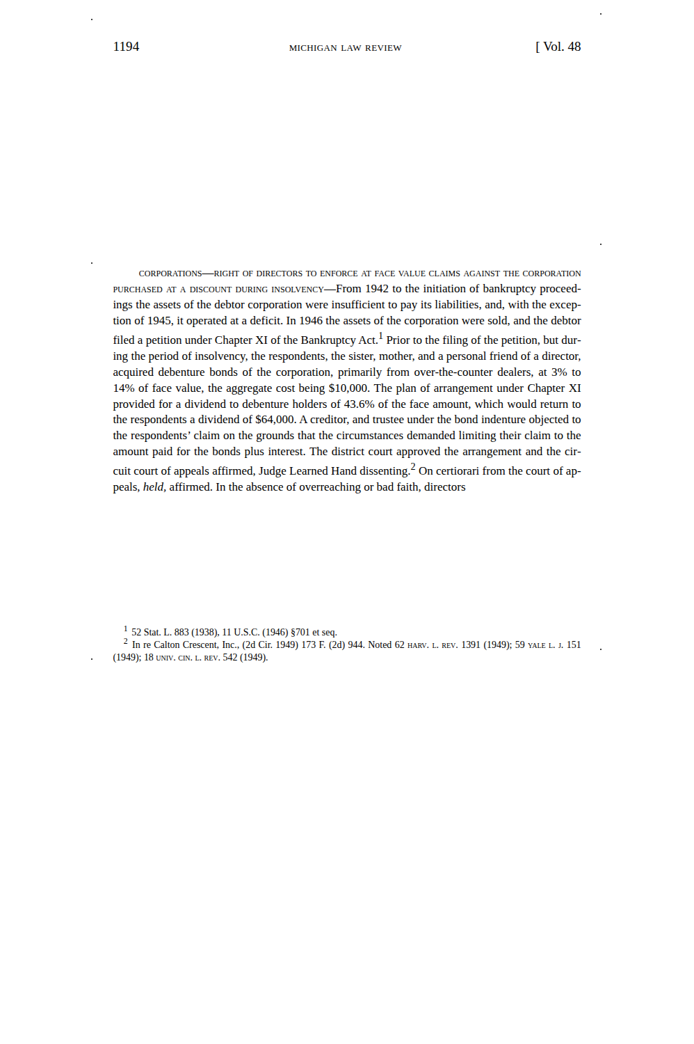1194 Michigan Law Review [ Vol. 48
Corporations—Right of Directors to Enforce at Face Value Claims Against the Corporation Purchased at a Discount During Insolvency—From 1942 to the initiation of bankruptcy proceedings the assets of the debtor corporation were insufficient to pay its liabilities, and, with the exception of 1945, it operated at a deficit. In 1946 the assets of the corporation were sold, and the debtor filed a petition under Chapter XI of the Bankruptcy Act.1 Prior to the filing of the petition, but during the period of insolvency, the respondents, the sister, mother, and a personal friend of a director, acquired debenture bonds of the corporation, primarily from over-the-counter dealers, at 3% to 14% of face value, the aggregate cost being $10,000. The plan of arrangement under Chapter XI provided for a dividend to debenture holders of 43.6% of the face amount, which would return to the respondents a dividend of $64,000. A creditor, and trustee under the bond indenture objected to the respondents’ claim on the grounds that the circumstances demanded limiting their claim to the amount paid for the bonds plus interest. The district court approved the arrangement and the circuit court of appeals affirmed, Judge Learned Hand dissenting.2 On certiorari from the court of appeals, held, affirmed. In the absence of overreaching or bad faith, directors
1 52 Stat. L. 883 (1938), 11 U.S.C. (1946) §701 et seq.
2 In re Calton Crescent, Inc., (2d Cir. 1949) 173 F. (2d) 944. Noted 62 Harv. L. Rev. 1391 (1949); 59 Yale L. J. 151 (1949); 18 Univ. Cin. L. Rev. 542 (1949).